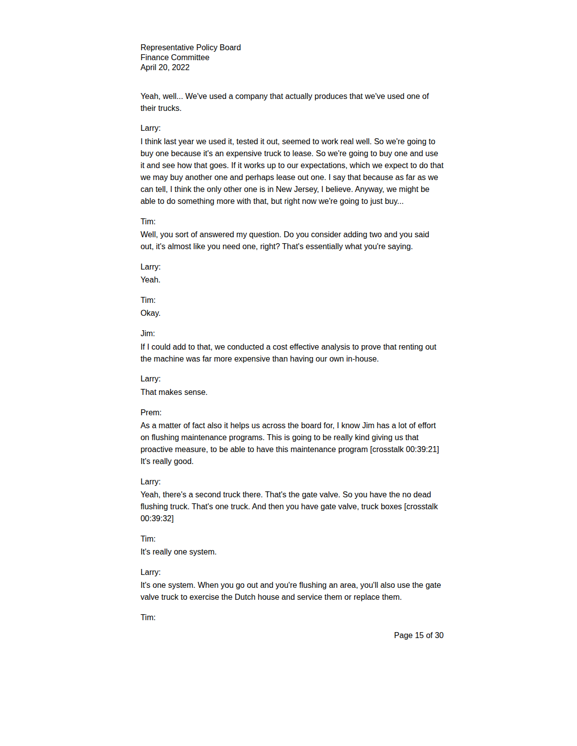Representative Policy Board
Finance Committee
April 20, 2022
Yeah, well... We've used a company that actually produces that we've used one of their trucks.
Larry:
I think last year we used it, tested it out, seemed to work real well. So we're going to buy one because it's an expensive truck to lease. So we're going to buy one and use it and see how that goes. If it works up to our expectations, which we expect to do that we may buy another one and perhaps lease out one. I say that because as far as we can tell, I think the only other one is in New Jersey, I believe. Anyway, we might be able to do something more with that, but right now we're going to just buy...
Tim:
Well, you sort of answered my question. Do you consider adding two and you said out, it's almost like you need one, right? That's essentially what you're saying.
Larry:
Yeah.
Tim:
Okay.
Jim:
If I could add to that, we conducted a cost effective analysis to prove that renting out the machine was far more expensive than having our own in-house.
Larry:
That makes sense.
Prem:
As a matter of fact also it helps us across the board for, I know Jim has a lot of effort on flushing maintenance programs. This is going to be really kind giving us that proactive measure, to be able to have this maintenance program [crosstalk 00:39:21] It's really good.
Larry:
Yeah, there's a second truck there. That's the gate valve. So you have the no dead flushing truck. That's one truck. And then you have gate valve, truck boxes [crosstalk 00:39:32]
Tim:
It's really one system.
Larry:
It's one system. When you go out and you're flushing an area, you'll also use the gate valve truck to exercise the Dutch house and service them or replace them.
Tim:
Page 15 of 30